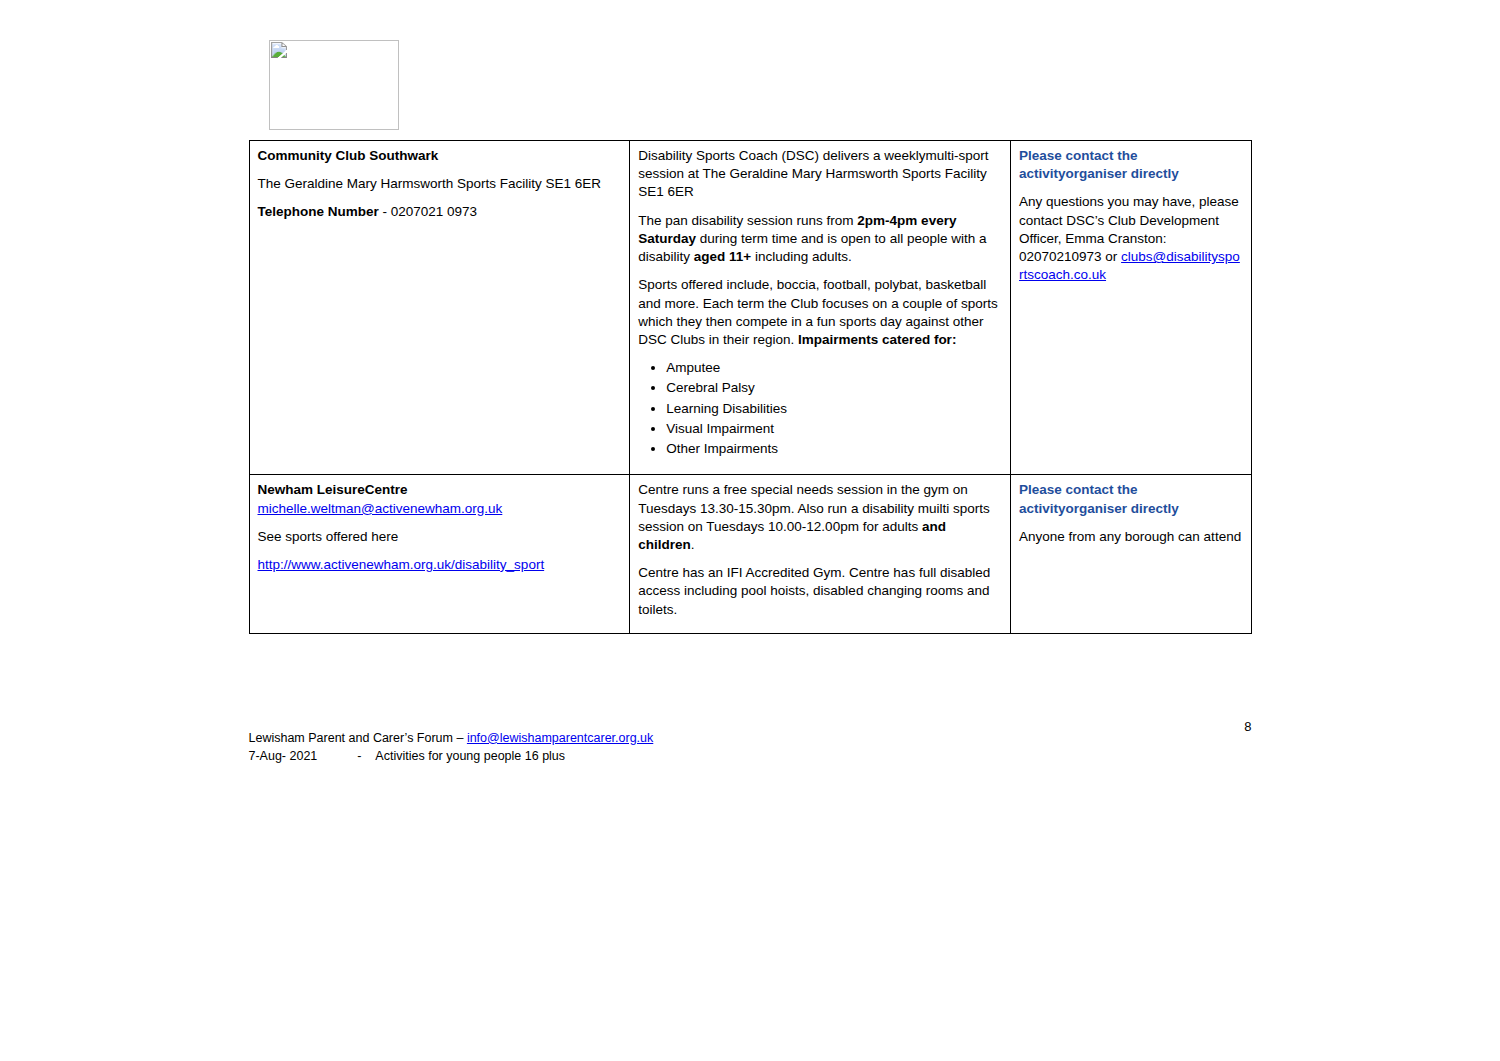| Community Club Southwark The Geraldine Mary Harmsworth Sports Facility SE1 6ER Telephone Number - 0207021 0973 | Disability Sports Coach (DSC) delivers a weeklymulti-sport session at The Geraldine Mary Harmsworth Sports Facility SE1 6ER The pan disability session runs from 2pm-4pm every Saturday during term time and is open to all people with a disability aged 11+ including adults. Sports offered include, boccia, football, polybat, basketball and more. Each term the Club focuses on a couple of sports which they then compete in a fun sports day against other DSC Clubs in their region. Impairments catered for: Amputee Cerebral Palsy Learning Disabilities Visual Impairment Other Impairments | Please contact the activityorganiser directly Any questions you may have, please contact DSC’s Club Development Officer, Emma Cranston: 02070210973 or clubs@disabilitysportscoach.co.uk |
| Newham LeisureCentre michelle.weltman@activenewham.org.uk See sports offered here http://www.activenewham.org.uk/disability_sport | Centre runs a free special needs session in the gym on Tuesdays 13.30-15.30pm. Also run a disability muilti sports session on Tuesdays 10.00-12.00pm for adults and children . Centre has an IFI Accredited Gym. Centre has full disabled access including pool hoists, disabled changing rooms and toilets. | Please contact the activityorganiser directly Anyone from any borough can attend |
8
Lewisham Parent and Carer’s Forum – info@lewishamparentcarer.org.uk
7-Aug- 2021 - Activities for young people 16 plus